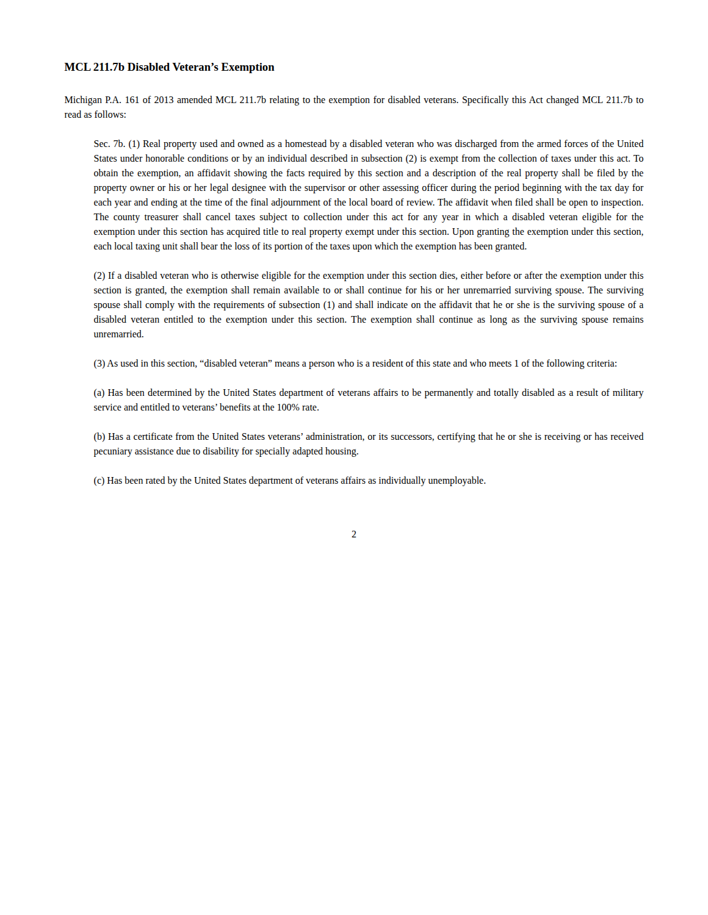MCL 211.7b Disabled Veteran’s Exemption
Michigan P.A. 161 of 2013 amended MCL 211.7b relating to the exemption for disabled veterans. Specifically this Act changed MCL 211.7b to read as follows:
Sec. 7b. (1) Real property used and owned as a homestead by a disabled veteran who was discharged from the armed forces of the United States under honorable conditions or by an individual described in subsection (2) is exempt from the collection of taxes under this act. To obtain the exemption, an affidavit showing the facts required by this section and a description of the real property shall be filed by the property owner or his or her legal designee with the supervisor or other assessing officer during the period beginning with the tax day for each year and ending at the time of the final adjournment of the local board of review. The affidavit when filed shall be open to inspection. The county treasurer shall cancel taxes subject to collection under this act for any year in which a disabled veteran eligible for the exemption under this section has acquired title to real property exempt under this section. Upon granting the exemption under this section, each local taxing unit shall bear the loss of its portion of the taxes upon which the exemption has been granted.
(2) If a disabled veteran who is otherwise eligible for the exemption under this section dies, either before or after the exemption under this section is granted, the exemption shall remain available to or shall continue for his or her unremarried surviving spouse. The surviving spouse shall comply with the requirements of subsection (1) and shall indicate on the affidavit that he or she is the surviving spouse of a disabled veteran entitled to the exemption under this section. The exemption shall continue as long as the surviving spouse remains unremarried.
(3) As used in this section, “disabled veteran” means a person who is a resident of this state and who meets 1 of the following criteria:
(a) Has been determined by the United States department of veterans affairs to be permanently and totally disabled as a result of military service and entitled to veterans’ benefits at the 100% rate.
(b) Has a certificate from the United States veterans’ administration, or its successors, certifying that he or she is receiving or has received pecuniary assistance due to disability for specially adapted housing.
(c) Has been rated by the United States department of veterans affairs as individually unemployable.
2